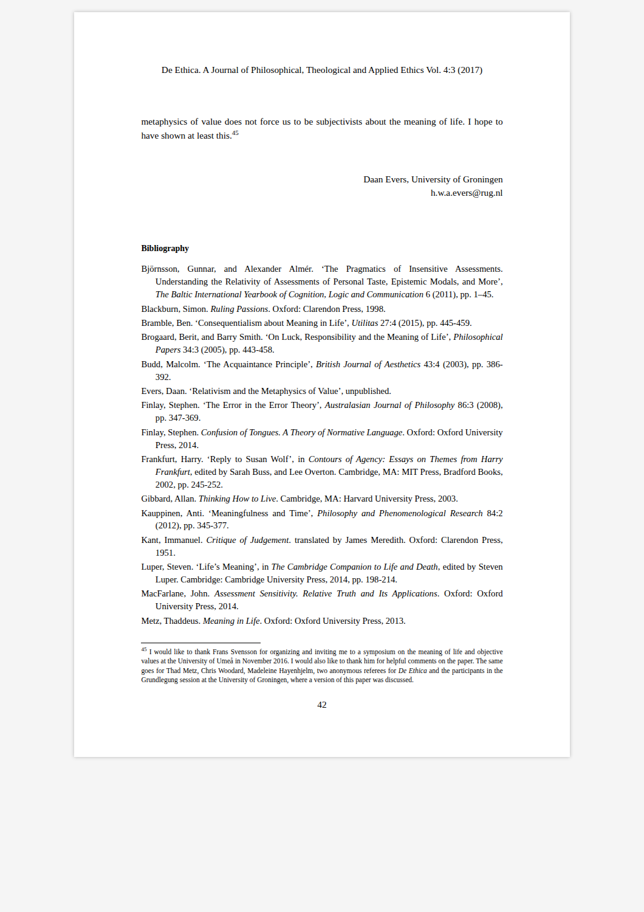De Ethica. A Journal of Philosophical, Theological and Applied Ethics Vol. 4:3 (2017)
metaphysics of value does not force us to be subjectivists about the meaning of life. I hope to have shown at least this.45
Daan Evers, University of Groningen
h.w.a.evers@rug.nl
Bibliography
Björnsson, Gunnar, and Alexander Almér. ‘The Pragmatics of Insensitive Assessments. Understanding the Relativity of Assessments of Personal Taste, Epistemic Modals, and More’, The Baltic International Yearbook of Cognition, Logic and Communication 6 (2011), pp. 1–45.
Blackburn, Simon. Ruling Passions. Oxford: Clarendon Press, 1998.
Bramble, Ben. ‘Consequentialism about Meaning in Life’, Utilitas 27:4 (2015), pp. 445-459.
Brogaard, Berit, and Barry Smith. ‘On Luck, Responsibility and the Meaning of Life’, Philosophical Papers 34:3 (2005), pp. 443-458.
Budd, Malcolm. ‘The Acquaintance Principle’, British Journal of Aesthetics 43:4 (2003), pp. 386-392.
Evers, Daan. ‘Relativism and the Metaphysics of Value’, unpublished.
Finlay, Stephen. ‘The Error in the Error Theory’, Australasian Journal of Philosophy 86:3 (2008), pp. 347-369.
Finlay, Stephen. Confusion of Tongues. A Theory of Normative Language. Oxford: Oxford University Press, 2014.
Frankfurt, Harry. ‘Reply to Susan Wolf’, in Contours of Agency: Essays on Themes from Harry Frankfurt, edited by Sarah Buss, and Lee Overton. Cambridge, MA: MIT Press, Bradford Books, 2002, pp. 245-252.
Gibbard, Allan. Thinking How to Live. Cambridge, MA: Harvard University Press, 2003.
Kauppinen, Anti. ‘Meaningfulness and Time’, Philosophy and Phenomenological Research 84:2 (2012), pp. 345-377.
Kant, Immanuel. Critique of Judgement. translated by James Meredith. Oxford: Clarendon Press, 1951.
Luper, Steven. ‘Life’s Meaning’, in The Cambridge Companion to Life and Death, edited by Steven Luper. Cambridge: Cambridge University Press, 2014, pp. 198-214.
MacFarlane, John. Assessment Sensitivity. Relative Truth and Its Applications. Oxford: Oxford University Press, 2014.
Metz, Thaddeus. Meaning in Life. Oxford: Oxford University Press, 2013.
45 I would like to thank Frans Svensson for organizing and inviting me to a symposium on the meaning of life and objective values at the University of Umeå in November 2016. I would also like to thank him for helpful comments on the paper. The same goes for Thad Metz, Chris Woodard, Madeleine Hayenhjelm, two anonymous referees for De Ethica and the participants in the Grundlegung session at the University of Groningen, where a version of this paper was discussed.
42